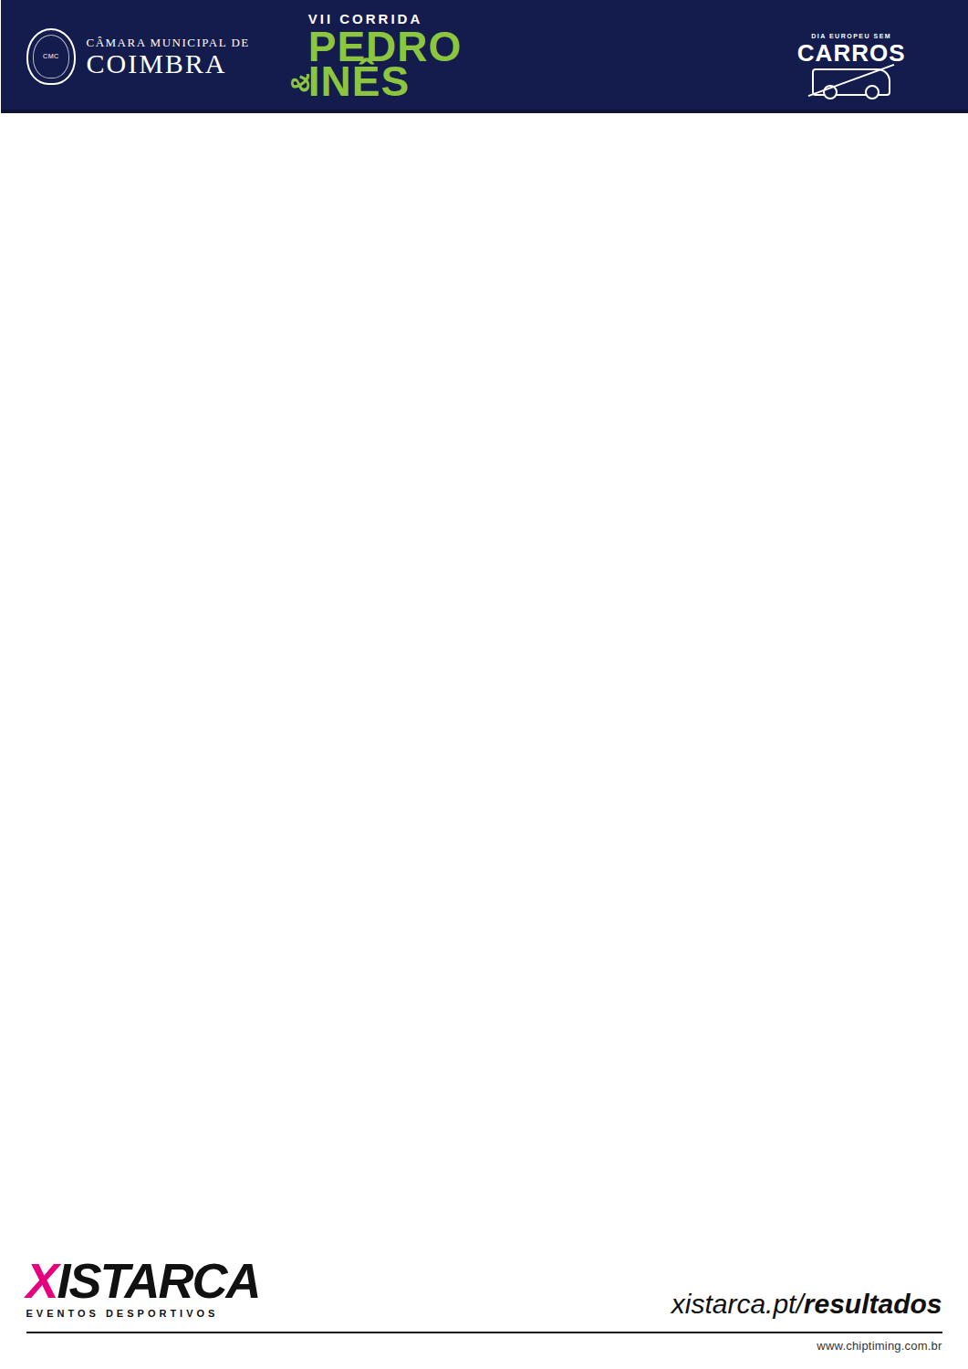CMC
CÂMARA MUNICIPAL DE COIMBRA
VII CORRIDA & PEDRO INÊS
DIA EUROPEU SEM CARROS
XISTARCA EVENTOS DESPORTIVOS
xistarca.pt/resultados
www.chiptiming.com.br